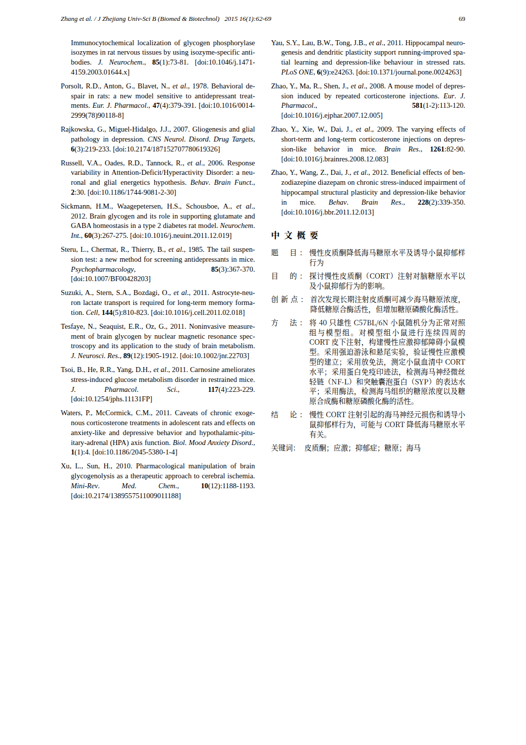Zhang et al. / J Zhejiang Univ-Sci B (Biomed & Biotechnol) 2015 16(1):62-69 69
Immunocytochemical localization of glycogen phosphorylase isozymes in rat nervous tissues by using isozyme-specific antibodies. J. Neurochem., 85(1):73-81. [doi:10.1046/j.1471-4159.2003.01644.x]
Porsolt, R.D., Anton, G., Blavet, N., et al., 1978. Behavioral despair in rats: a new model sensitive to antidepressant treatments. Eur. J. Pharmacol., 47(4):379-391. [doi:10.1016/0014-2999(78)90118-8]
Rajkowska, G., Miguel-Hidalgo, J.J., 2007. Gliogenesis and glial pathology in depression. CNS Neurol. Disord. Drug Targets, 6(3):219-233. [doi:10.2174/187152707780619326]
Russell, V.A., Oades, R.D., Tannock, R., et al., 2006. Response variability in Attention-Deficit/Hyperactivity Disorder: a neuronal and glial energetics hypothesis. Behav. Brain Funct., 2:30. [doi:10.1186/1744-9081-2-30]
Sickmann, H.M., Waagepetersen, H.S., Schousboe, A., et al., 2012. Brain glycogen and its role in supporting glutamate and GABA homeostasis in a type 2 diabetes rat model. Neurochem. Int., 60(3):267-275. [doi:10.1016/j.neuint.2011.12.019]
Steru, L., Chermat, R., Thierry, B., et al., 1985. The tail suspension test: a new method for screening antidepressants in mice. Psychopharmacology, 85(3):367-370. [doi:10.1007/BF00428203]
Suzuki, A., Stern, S.A., Bozdagi, O., et al., 2011. Astrocyte-neuron lactate transport is required for long-term memory formation. Cell, 144(5):810-823. [doi:10.1016/j.cell.2011.02.018]
Tesfaye, N., Seaquist, E.R., Oz, G., 2011. Noninvasive measurement of brain glycogen by nuclear magnetic resonance spectroscopy and its application to the study of brain metabolism. J. Neurosci. Res., 89(12):1905-1912. [doi:10.1002/jnr.22703]
Tsoi, B., He, R.R., Yang, D.H., et al., 2011. Carnosine ameliorates stress-induced glucose metabolism disorder in restrained mice. J. Pharmacol. Sci., 117(4):223-229. [doi:10.1254/jphs.11131FP]
Waters, P., McCormick, C.M., 2011. Caveats of chronic exogenous corticosterone treatments in adolescent rats and effects on anxiety-like and depressive behavior and hypothalamic-pituitary-adrenal (HPA) axis function. Biol. Mood Anxiety Disord., 1(1):4. [doi:10.1186/2045-5380-1-4]
Xu, L., Sun, H., 2010. Pharmacological manipulation of brain glycogenolysis as a therapeutic approach to cerebral ischemia. Mini-Rev. Med. Chem., 10(12):1188-1193. [doi:10.2174/1389557511009011188]
Yau, S.Y., Lau, B.W., Tong, J.B., et al., 2011. Hippocampal neurogenesis and dendritic plasticity support running-improved spatial learning and depression-like behaviour in stressed rats. PLoS ONE, 6(9):e24263. [doi:10.1371/journal.pone.0024263]
Zhao, Y., Ma, R., Shen, J., et al., 2008. A mouse model of depression induced by repeated corticosterone injections. Eur. J. Pharmacol., 581(1-2):113-120. [doi:10.1016/j.ejphar.2007.12.005]
Zhao, Y., Xie, W., Dai, J., et al., 2009. The varying effects of short-term and long-term corticosterone injections on depression-like behavior in mice. Brain Res., 1261:82-90. [doi:10.1016/j.brainres.2008.12.083]
Zhao, Y., Wang, Z., Dai, J., et al., 2012. Beneficial effects of benzodiazepine diazepam on chronic stress-induced impairment of hippocampal structural plasticity and depression-like behavior in mice. Behav. Brain Res., 228(2):339-350. [doi:10.1016/j.bbr.2011.12.013]
中文概要
题 目：
慢性皮质酮降低海马糖原水平及诱导小鼠抑郁样行为
目 的：
探讨慢性皮质酮（CORT）注射对脑糖原水平以及小鼠抑郁行为的影响。
创新点：
首次发现长期注射皮质酮可减少海马糖原浓度，降低糖原合酶活性，但增加糖原磷酸化酶活性。
方 法：
将 40 只雄性 C57BL/6N 小鼠随机分为正常对照组与模型组。对模型组小鼠进行连续四周的 CORT 皮下注射，构建慢性应激抑郁障碍小鼠模型。采用强迫游泳和悬尾实验，验证慢性应激模型的建立；采用放免法，测定小鼠血清中 CORT 水平；采用蛋白免疫印迹法，检测海马神经微丝轻链（NF-L）和突触囊泡蛋白（SYP）的表达水平；采用酶法，检测海马组织的糖原浓度以及糖原合成酶和糖原磷酸化酶的活性。
结 论：
慢性 CORT 注射引起的海马神经元损伤和诱导小鼠抑郁样行为，可能与 CORT 降低海马糖原水平有关。
关键词：
皮质酮；应激；抑郁症；糖原；海马